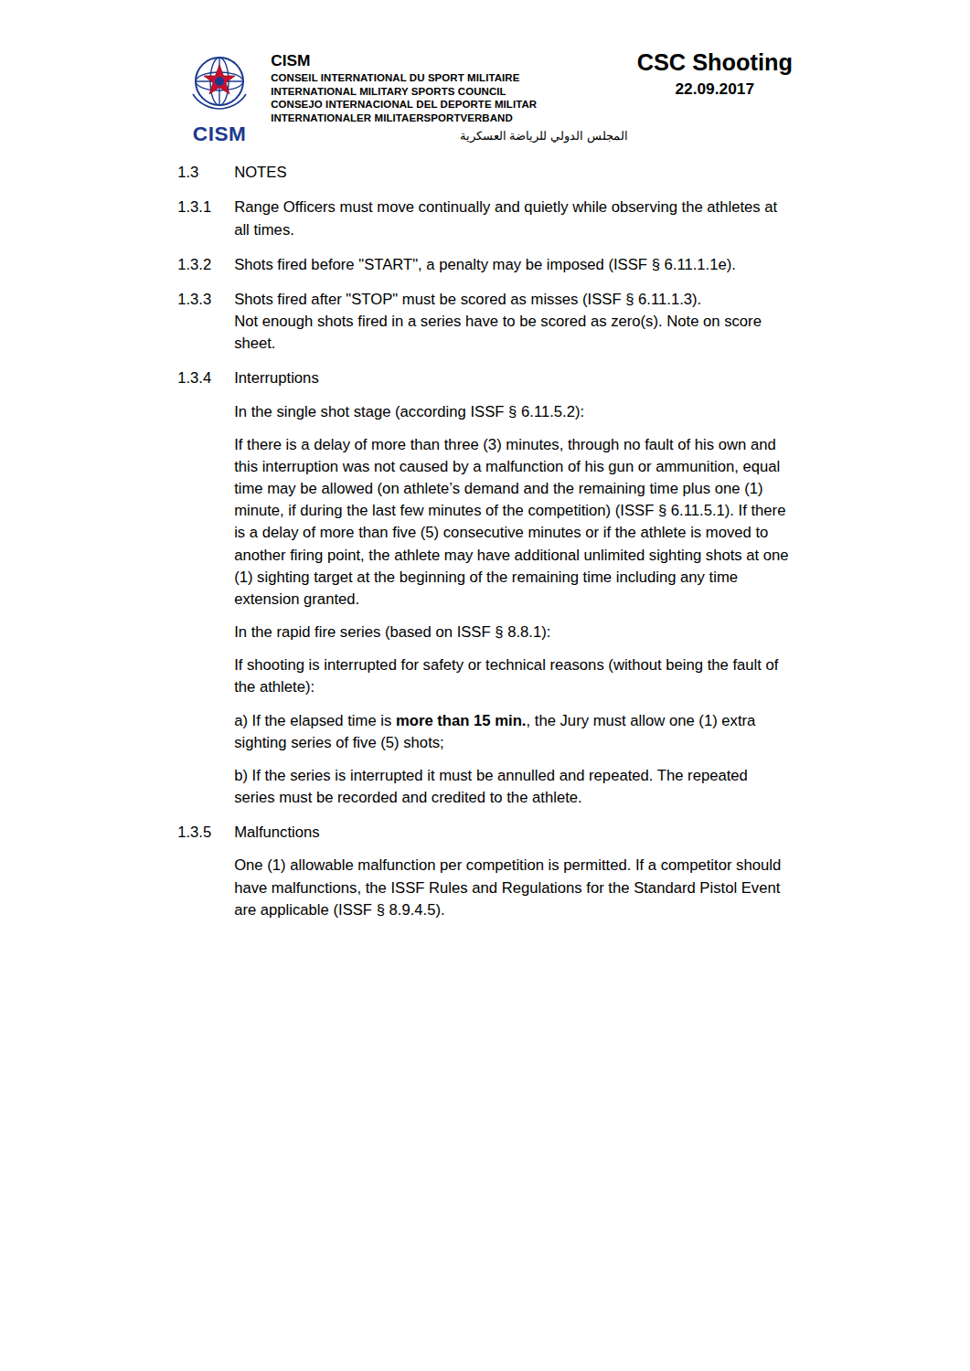CISM
CISM
CONSEIL INTERNATIONAL DU SPORT MILITAIRE
INTERNATIONAL MILITARY SPORTS COUNCIL
CONSEJO INTERNACIONAL DEL DEPORTE MILITAR
INTERNATIONALER MILITAERSPORTVERBAND
المجلس الدولي للرياضة العسكرية
CSC Shooting
22.09.2017
1.3
NOTES
1.3.1
Range Officers must move continually and quietly while observing the athletes at all times.
1.3.2
Shots fired before "START", a penalty may be imposed (ISSF § 6.11.1.1e).
1.3.3
Shots fired after "STOP" must be scored as misses (ISSF § 6.11.1.3).
Not enough shots fired in a series have to be scored as zero(s). Note on score sheet.
1.3.4
Interruptions
In the single shot stage (according ISSF § 6.11.5.2):
If there is a delay of more than three (3) minutes, through no fault of his own and this interruption was not caused by a malfunction of his gun or ammunition, equal time may be allowed (on athlete’s demand and the remaining time plus one (1) minute, if during the last few minutes of the competition) (ISSF § 6.11.5.1). If there is a delay of more than five (5) consecutive minutes or if the athlete is moved to another firing point, the athlete may have additional unlimited sighting shots at one (1) sighting target at the beginning of the remaining time including any time extension granted.
In the rapid fire series (based on ISSF § 8.8.1):
If shooting is interrupted for safety or technical reasons (without being the fault of the athlete):
a) If the elapsed time is more than 15 min., the Jury must allow one (1) extra sighting series of five (5) shots;
b) If the series is interrupted it must be annulled and repeated. The repeated series must be recorded and credited to the athlete.
1.3.5
Malfunctions
One (1) allowable malfunction per competition is permitted. If a competitor should have malfunctions, the ISSF Rules and Regulations for the Standard Pistol Event are applicable (ISSF § 8.9.4.5).